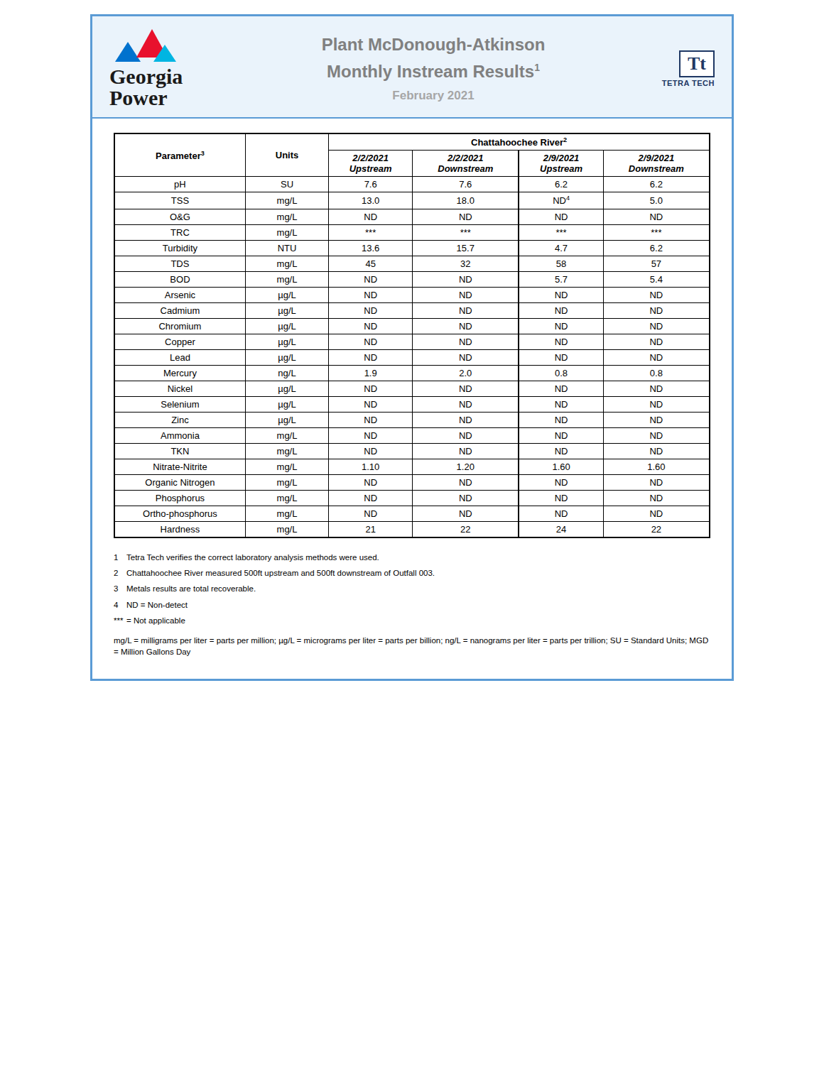Georgia Power
Plant McDonough-Atkinson
Monthly Instream Results1
February 2021
Tt
TETRA TECH
| Parameter 3 | Units | Chattahoochee River 2 |
| --- | --- | --- |
| 2/2/2021 Upstream | 2/2/2021 Downstream | 2/9/2021 Upstream | 2/9/2021 Downstream |
| pH | SU | 7.6 | 7.6 | 6.2 | 6.2 |
| TSS | mg/L | 13.0 | 18.0 | ND 4 | 5.0 |
| O&G | mg/L | ND | ND | ND | ND |
| TRC | mg/L | *** | *** | *** | *** |
| Turbidity | NTU | 13.6 | 15.7 | 4.7 | 6.2 |
| TDS | mg/L | 45 | 32 | 58 | 57 |
| BOD | mg/L | ND | ND | 5.7 | 5.4 |
| Arsenic | µg/L | ND | ND | ND | ND |
| Cadmium | µg/L | ND | ND | ND | ND |
| Chromium | µg/L | ND | ND | ND | ND |
| Copper | µg/L | ND | ND | ND | ND |
| Lead | µg/L | ND | ND | ND | ND |
| Mercury | ng/L | 1.9 | 2.0 | 0.8 | 0.8 |
| Nickel | µg/L | ND | ND | ND | ND |
| Selenium | µg/L | ND | ND | ND | ND |
| Zinc | µg/L | ND | ND | ND | ND |
| Ammonia | mg/L | ND | ND | ND | ND |
| TKN | mg/L | ND | ND | ND | ND |
| Nitrate-Nitrite | mg/L | 1.10 | 1.20 | 1.60 | 1.60 |
| Organic Nitrogen | mg/L | ND | ND | ND | ND |
| Phosphorus | mg/L | ND | ND | ND | ND |
| Ortho-phosphorus | mg/L | ND | ND | ND | ND |
| Hardness | mg/L | 21 | 22 | 24 | 22 |
1 Tetra Tech verifies the correct laboratory analysis methods were used.
2 Chattahoochee River measured 500ft upstream and 500ft downstream of Outfall 003.
3 Metals results are total recoverable.
4 ND = Non-detect
***= Not applicable
mg/L = milligrams per liter = parts per million; µg/L = micrograms per liter = parts per billion; ng/L = nanograms per liter = parts per trillion; SU = Standard Units; MGD = Million Gallons Day